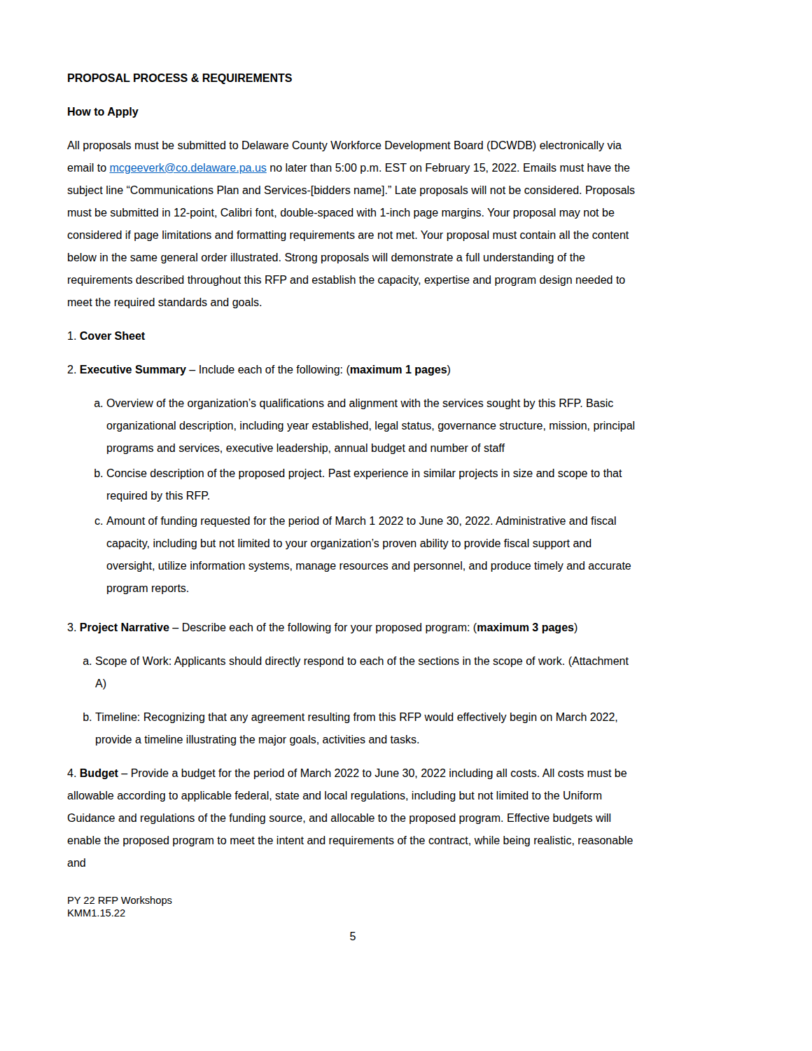PROPOSAL PROCESS & REQUIREMENTS
How to Apply
All proposals must be submitted to Delaware County Workforce Development Board (DCWDB) electronically via email to mcgeeverk@co.delaware.pa.us no later than 5:00 p.m. EST on February 15, 2022. Emails must have the subject line “Communications Plan and Services-[bidders name].” Late proposals will not be considered. Proposals must be submitted in 12-point, Calibri font, double-spaced with 1-inch page margins. Your proposal may not be considered if page limitations and formatting requirements are not met. Your proposal must contain all the content below in the same general order illustrated. Strong proposals will demonstrate a full understanding of the requirements described throughout this RFP and establish the capacity, expertise and program design needed to meet the required standards and goals.
1. Cover Sheet
2. Executive Summary – Include each of the following: (maximum 1 pages)
Overview of the organization’s qualifications and alignment with the services sought by this RFP. Basic organizational description, including year established, legal status, governance structure, mission, principal programs and services, executive leadership, annual budget and number of staff
Concise description of the proposed project. Past experience in similar projects in size and scope to that required by this RFP.
Amount of funding requested for the period of March 1 2022 to June 30, 2022. Administrative and fiscal capacity, including but not limited to your organization’s proven ability to provide fiscal support and oversight, utilize information systems, manage resources and personnel, and produce timely and accurate program reports.
3. Project Narrative – Describe each of the following for your proposed program: (maximum 3 pages)
Scope of Work: Applicants should directly respond to each of the sections in the scope of work. (Attachment A)
Timeline: Recognizing that any agreement resulting from this RFP would effectively begin on March 2022, provide a timeline illustrating the major goals, activities and tasks.
4. Budget – Provide a budget for the period of March 2022 to June 30, 2022 including all costs. All costs must be allowable according to applicable federal, state and local regulations, including but not limited to the Uniform Guidance and regulations of the funding source, and allocable to the proposed program. Effective budgets will enable the proposed program to meet the intent and requirements of the contract, while being realistic, reasonable and
PY 22 RFP Workshops KMM1.15.22
5